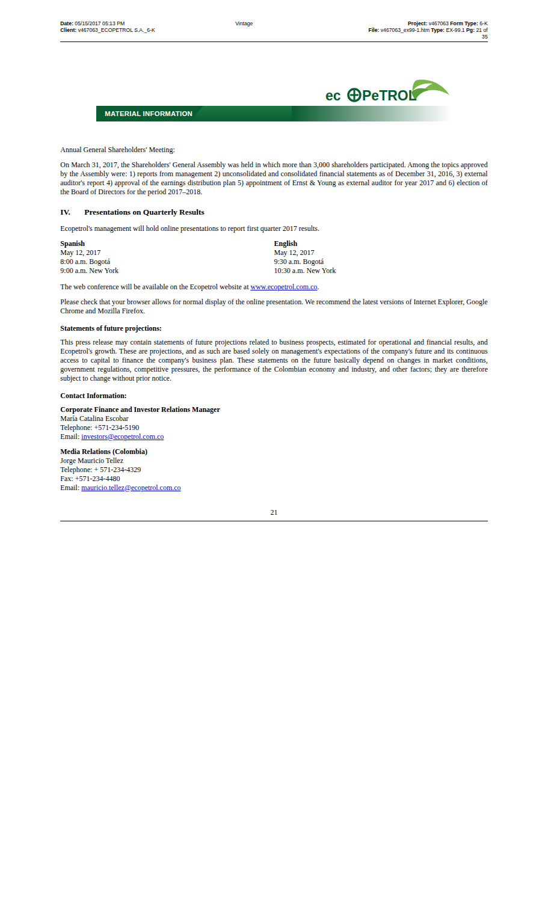| Date: 05/15/2017 05:13 PM | Vintage | Project: v467063 Form Type: 6-K |
| Client: v467063_ECOPETROL S.A._6-K | | File: v467063_ex99-1.htm Type: EX-99.1 Pg: 21 of |
| | | 35 |
ec PeTROL
MATERIAL INFORMATION
Annual General Shareholders' Meeting:
On March 31, 2017, the Shareholders' General Assembly was held in which more than 3,000 shareholders participated. Among the topics approved by the Assembly were: 1) reports from management 2) unconsolidated and consolidated financial statements as of December 31, 2016, 3) external auditor's report 4) approval of the earnings distribution plan 5) appointment of Ernst & Young as external auditor for year 2017 and 6) election of the Board of Directors for the period 2017–2018.
IV. Presentations on Quarterly Results
Ecopetrol's management will hold online presentations to report first quarter 2017 results.
| Spanish May 12, 2017 8:00 a.m. Bogotá 9:00 a.m. New York | English May 12, 2017 9:30 a.m. Bogotá 10:30 a.m. New York |
The web conference will be available on the Ecopetrol website at www.ecopetrol.com.co.
Please check that your browser allows for normal display of the online presentation. We recommend the latest versions of Internet Explorer, Google Chrome and Mozilla Firefox.
Statements of future projections:
This press release may contain statements of future projections related to business prospects, estimated for operational and financial results, and Ecopetrol's growth. These are projections, and as such are based solely on management's expectations of the company's future and its continuous access to capital to finance the company's business plan. These statements on the future basically depend on changes in market conditions, government regulations, competitive pressures, the performance of the Colombian economy and industry, and other factors; they are therefore subject to change without prior notice.
Contact Information:
Corporate Finance and Investor Relations Manager
María Catalina Escobar
Telephone: +571-234-5190
Email: investors@ecopetrol.com.co
Media Relations (Colombia)
Jorge Mauricio Tellez
Telephone: + 571-234-4329
Fax: +571-234-4480
Email: mauricio.tellez@ecopetrol.com.co
21